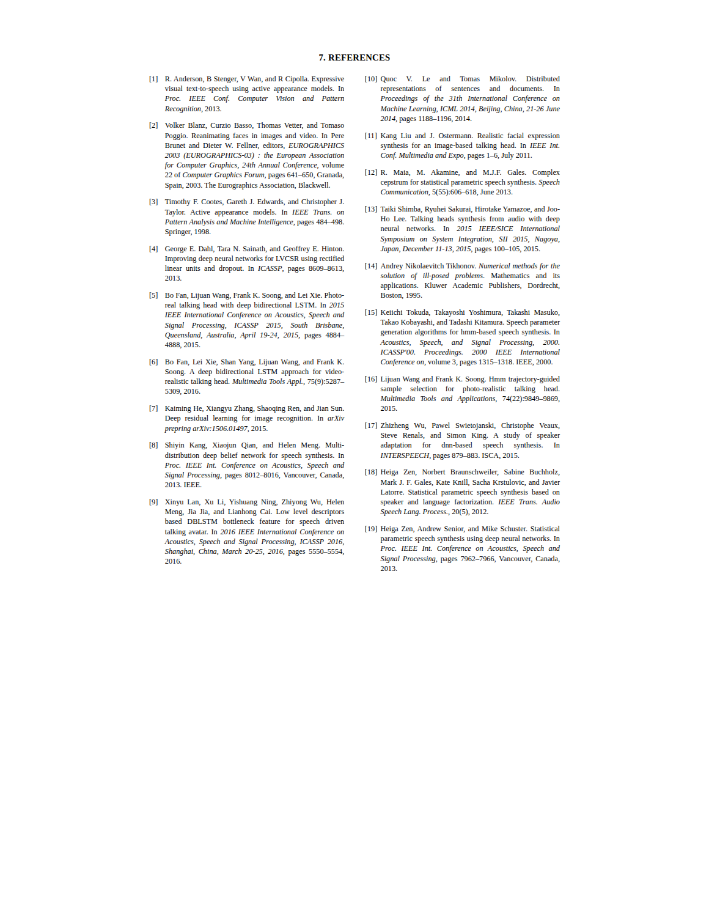7. REFERENCES
R. Anderson, B Stenger, V Wan, and R Cipolla. Expressive visual text-to-speech using active appearance models. In Proc. IEEE Conf. Computer Vision and Pattern Recognition, 2013.
Volker Blanz, Curzio Basso, Thomas Vetter, and Tomaso Poggio. Reanimating faces in images and video. In Pere Brunet and Dieter W. Fellner, editors, EUROGRAPHICS 2003 (EUROGRAPHICS-03) : the European Association for Computer Graphics, 24th Annual Conference, volume 22 of Computer Graphics Forum, pages 641–650, Granada, Spain, 2003. The Eurographics Association, Blackwell.
Timothy F. Cootes, Gareth J. Edwards, and Christopher J. Taylor. Active appearance models. In IEEE Trans. on Pattern Analysis and Machine Intelligence, pages 484–498. Springer, 1998.
George E. Dahl, Tara N. Sainath, and Geoffrey E. Hinton. Improving deep neural networks for LVCSR using rectified linear units and dropout. In ICASSP, pages 8609–8613, 2013.
Bo Fan, Lijuan Wang, Frank K. Soong, and Lei Xie. Photo-real talking head with deep bidirectional LSTM. In 2015 IEEE International Conference on Acoustics, Speech and Signal Processing, ICASSP 2015, South Brisbane, Queensland, Australia, April 19-24, 2015, pages 4884–4888, 2015.
Bo Fan, Lei Xie, Shan Yang, Lijuan Wang, and Frank K. Soong. A deep bidirectional LSTM approach for video-realistic talking head. Multimedia Tools Appl., 75(9):5287–5309, 2016.
Kaiming He, Xiangyu Zhang, Shaoqing Ren, and Jian Sun. Deep residual learning for image recognition. In arXiv prepring arXiv:1506.01497, 2015.
Shiyin Kang, Xiaojun Qian, and Helen Meng. Multi-distribution deep belief network for speech synthesis. In Proc. IEEE Int. Conference on Acoustics, Speech and Signal Processing, pages 8012–8016, Vancouver, Canada, 2013. IEEE.
Xinyu Lan, Xu Li, Yishuang Ning, Zhiyong Wu, Helen Meng, Jia Jia, and Lianhong Cai. Low level descriptors based DBLSTM bottleneck feature for speech driven talking avatar. In 2016 IEEE International Conference on Acoustics, Speech and Signal Processing, ICASSP 2016, Shanghai, China, March 20-25, 2016, pages 5550–5554, 2016.
Quoc V. Le and Tomas Mikolov. Distributed representations of sentences and documents. In Proceedings of the 31th International Conference on Machine Learning, ICML 2014, Beijing, China, 21-26 June 2014, pages 1188–1196, 2014.
Kang Liu and J. Ostermann. Realistic facial expression synthesis for an image-based talking head. In IEEE Int. Conf. Multimedia and Expo, pages 1–6, July 2011.
R. Maia, M. Akamine, and M.J.F. Gales. Complex cepstrum for statistical parametric speech synthesis. Speech Communication, 5(55):606–618, June 2013.
Taiki Shimba, Ryuhei Sakurai, Hirotake Yamazoe, and Joo-Ho Lee. Talking heads synthesis from audio with deep neural networks. In 2015 IEEE/SICE International Symposium on System Integration, SII 2015, Nagoya, Japan, December 11-13, 2015, pages 100–105, 2015.
Andrey Nikolaevitch Tikhonov. Numerical methods for the solution of ill-posed problems. Mathematics and its applications. Kluwer Academic Publishers, Dordrecht, Boston, 1995.
Keiichi Tokuda, Takayoshi Yoshimura, Takashi Masuko, Takao Kobayashi, and Tadashi Kitamura. Speech parameter generation algorithms for hmm-based speech synthesis. In Acoustics, Speech, and Signal Processing, 2000. ICASSP'00. Proceedings. 2000 IEEE International Conference on, volume 3, pages 1315–1318. IEEE, 2000.
Lijuan Wang and Frank K. Soong. Hmm trajectory-guided sample selection for photo-realistic talking head. Multimedia Tools and Applications, 74(22):9849–9869, 2015.
Zhizheng Wu, Pawel Swietojanski, Christophe Veaux, Steve Renals, and Simon King. A study of speaker adaptation for dnn-based speech synthesis. In INTERSPEECH, pages 879–883. ISCA, 2015.
Heiga Zen, Norbert Braunschweiler, Sabine Buchholz, Mark J. F. Gales, Kate Knill, Sacha Krstulovic, and Javier Latorre. Statistical parametric speech synthesis based on speaker and language factorization. IEEE Trans. Audio Speech Lang. Process., 20(5), 2012.
Heiga Zen, Andrew Senior, and Mike Schuster. Statistical parametric speech synthesis using deep neural networks. In Proc. IEEE Int. Conference on Acoustics, Speech and Signal Processing, pages 7962–7966, Vancouver, Canada, 2013.